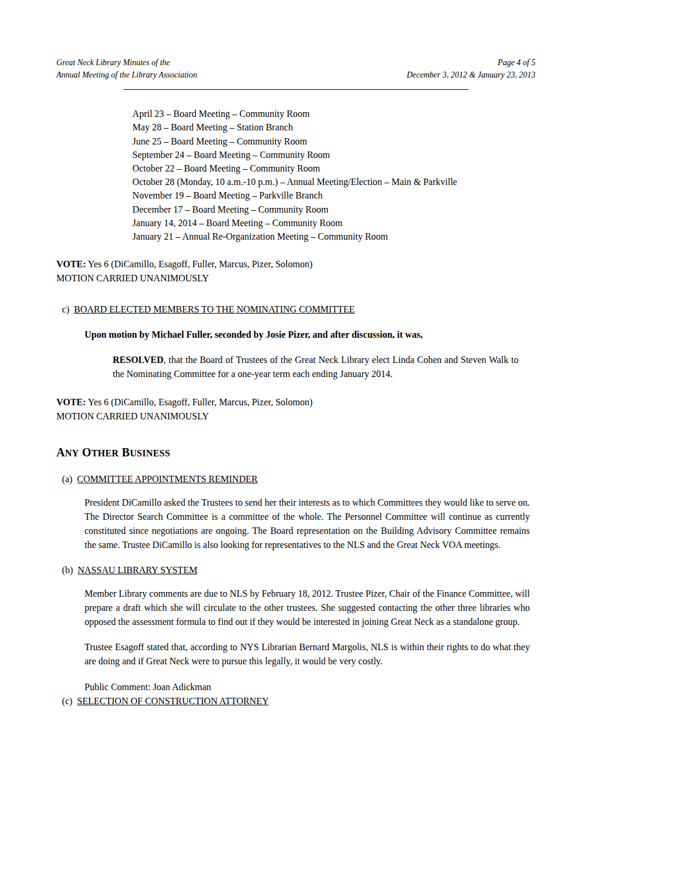Great Neck Library Minutes of the
Annual Meeting of the Library Association
Page 4 of 5
December 3, 2012 & January 23, 2013
April 23 – Board Meeting – Community Room
May 28 – Board Meeting – Station Branch
June 25 – Board Meeting – Community Room
September 24 – Board Meeting – Community Room
October 22 – Board Meeting – Community Room
October 28 (Monday, 10 a.m.-10 p.m.) – Annual Meeting/Election – Main & Parkville
November 19 – Board Meeting – Parkville Branch
December 17 – Board Meeting – Community Room
January 14, 2014 – Board Meeting – Community Room
January 21 – Annual Re-Organization Meeting – Community Room
VOTE: Yes 6 (DiCamillo, Esagoff, Fuller, Marcus, Pizer, Solomon)
MOTION CARRIED UNANIMOUSLY
c) BOARD ELECTED MEMBERS TO THE NOMINATING COMMITTEE
Upon motion by Michael Fuller, seconded by Josie Pizer, and after discussion, it was,
RESOLVED, that the Board of Trustees of the Great Neck Library elect Linda Cohen and Steven Walk to the Nominating Committee for a one-year term each ending January 2014.
VOTE: Yes 6 (DiCamillo, Esagoff, Fuller, Marcus, Pizer, Solomon)
MOTION CARRIED UNANIMOUSLY
ANY OTHER BUSINESS
(a) COMMITTEE APPOINTMENTS REMINDER
President DiCamillo asked the Trustees to send her their interests as to which Committees they would like to serve on. The Director Search Committee is a committee of the whole. The Personnel Committee will continue as currently constituted since negotiations are ongoing. The Board representation on the Building Advisory Committee remains the same. Trustee DiCamillo is also looking for representatives to the NLS and the Great Neck VOA meetings.
(b) NASSAU LIBRARY SYSTEM
Member Library comments are due to NLS by February 18, 2012. Trustee Pizer, Chair of the Finance Committee, will prepare a draft which she will circulate to the other trustees. She suggested contacting the other three libraries who opposed the assessment formula to find out if they would be interested in joining Great Neck as a standalone group.
Trustee Esagoff stated that, according to NYS Librarian Bernard Margolis, NLS is within their rights to do what they are doing and if Great Neck were to pursue this legally, it would be very costly.
Public Comment: Joan Adickman
(c) SELECTION OF CONSTRUCTION ATTORNEY